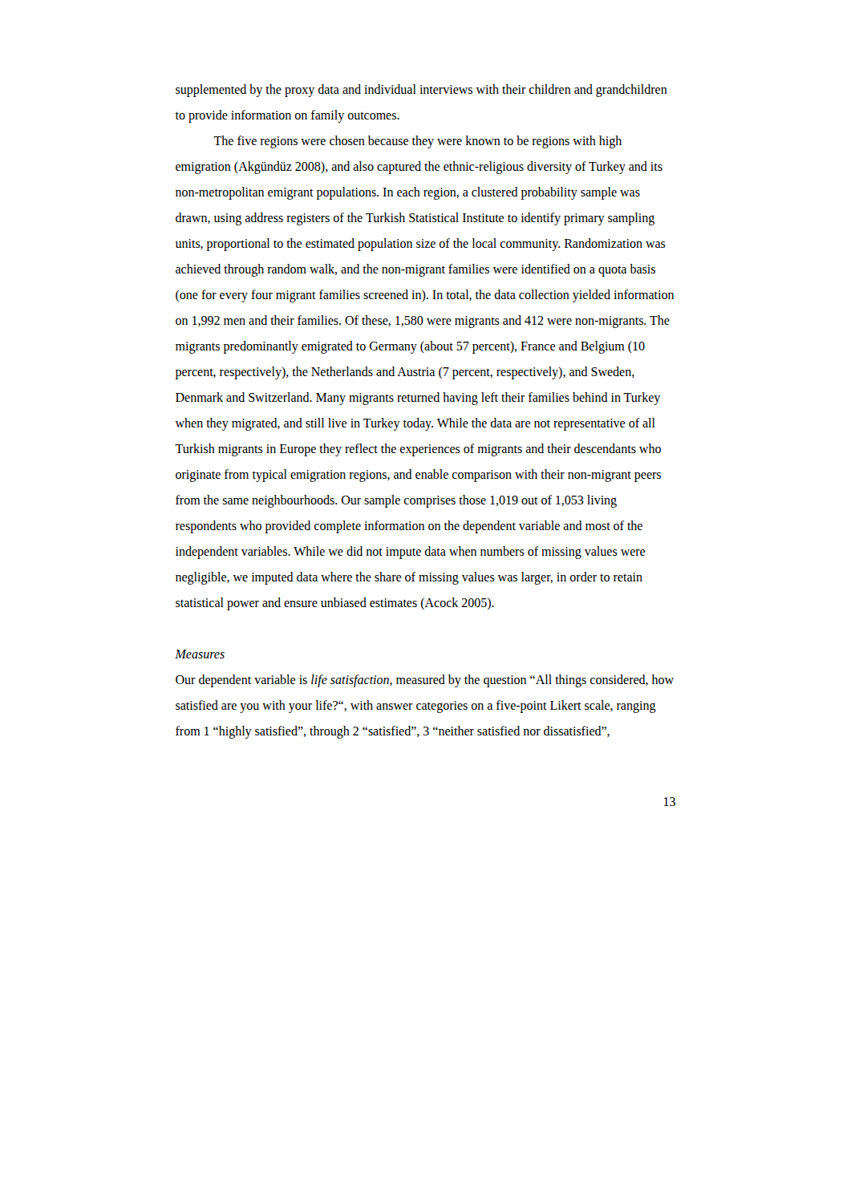supplemented by the proxy data and individual interviews with their children and grandchildren to provide information on family outcomes.
The five regions were chosen because they were known to be regions with high emigration (Akgündüz 2008), and also captured the ethnic-religious diversity of Turkey and its non-metropolitan emigrant populations. In each region, a clustered probability sample was drawn, using address registers of the Turkish Statistical Institute to identify primary sampling units, proportional to the estimated population size of the local community. Randomization was achieved through random walk, and the non-migrant families were identified on a quota basis (one for every four migrant families screened in). In total, the data collection yielded information on 1,992 men and their families. Of these, 1,580 were migrants and 412 were non-migrants. The migrants predominantly emigrated to Germany (about 57 percent), France and Belgium (10 percent, respectively), the Netherlands and Austria (7 percent, respectively), and Sweden, Denmark and Switzerland. Many migrants returned having left their families behind in Turkey when they migrated, and still live in Turkey today. While the data are not representative of all Turkish migrants in Europe they reflect the experiences of migrants and their descendants who originate from typical emigration regions, and enable comparison with their non-migrant peers from the same neighbourhoods. Our sample comprises those 1,019 out of 1,053 living respondents who provided complete information on the dependent variable and most of the independent variables. While we did not impute data when numbers of missing values were negligible, we imputed data where the share of missing values was larger, in order to retain statistical power and ensure unbiased estimates (Acock 2005).
Measures
Our dependent variable is life satisfaction, measured by the question “All things considered, how satisfied are you with your life?“, with answer categories on a five-point Likert scale, ranging from 1 “highly satisfied”, through 2 “satisfied”, 3 “neither satisfied nor dissatisfied”,
13